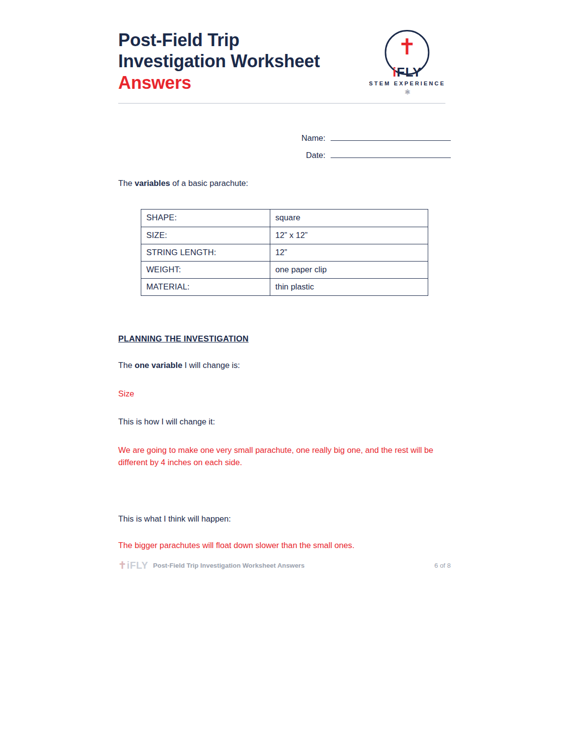Post-Field Trip
Investigation Worksheet Answers
✝
i FLY
STEM EXPERIENCE
⚛
Name:
Date:
The variables of a basic parachute:
| SHAPE: | square |
| SIZE: | 12” x 12” |
| STRING LENGTH: | 12” |
| WEIGHT: | one paper clip |
| MATERIAL: | thin plastic |
PLANNING THE INVESTIGATION
The one variable I will change is:
Size
This is how I will change it:
We are going to make one very small parachute, one really big one, and the rest will be different by 4 inches on each side.
This is what I think will happen:
The bigger parachutes will float down slower than the small ones.
✝iFLY Post-Field Trip Investigation Worksheet Answers
6 of 8